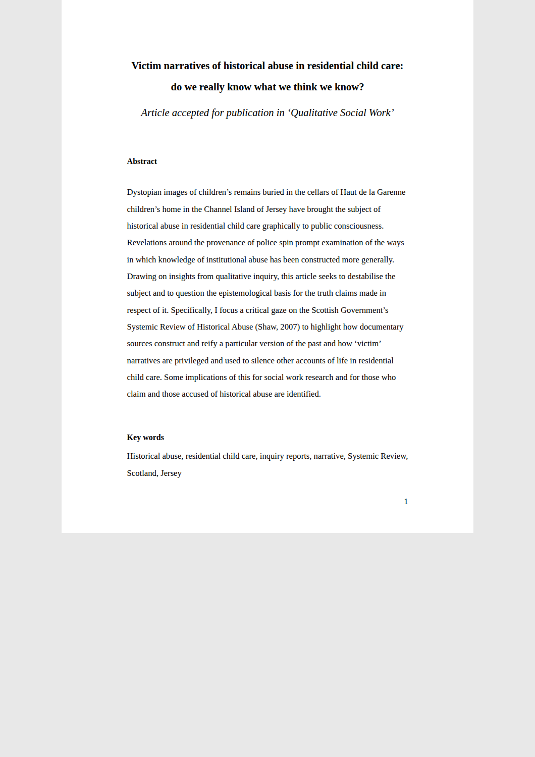Victim narratives of historical abuse in residential child care: do we really know what we think we know?
Article accepted for publication in ‘Qualitative Social Work’
Abstract
Dystopian images of children’s remains buried in the cellars of Haut de la Garenne children’s home in the Channel Island of Jersey have brought the subject of historical abuse in residential child care graphically to public consciousness. Revelations around the provenance of police spin prompt examination of the ways in which knowledge of institutional abuse has been constructed more generally. Drawing on insights from qualitative inquiry, this article seeks to destabilise the subject and to question the epistemological basis for the truth claims made in respect of it. Specifically, I focus a critical gaze on the Scottish Government’s Systemic Review of Historical Abuse (Shaw, 2007) to highlight how documentary sources construct and reify a particular version of the past and how ‘victim’ narratives are privileged and used to silence other accounts of life in residential child care. Some implications of this for social work research and for those who claim and those accused of historical abuse are identified.
Key words
Historical abuse, residential child care, inquiry reports, narrative, Systemic Review, Scotland, Jersey
1